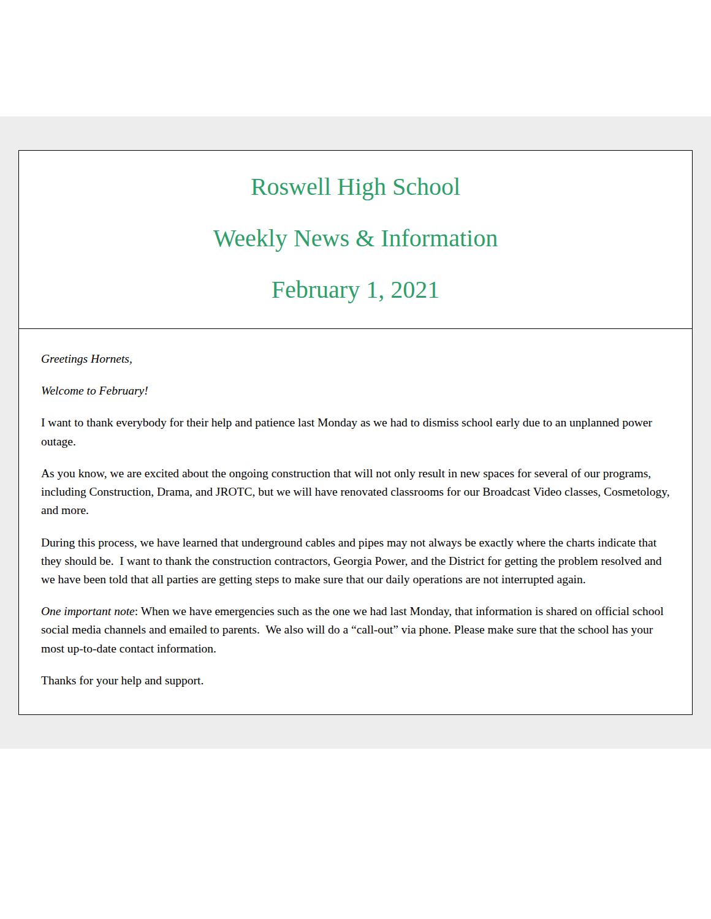Roswell High School
Weekly News & Information
February 1, 2021
Greetings Hornets,
Welcome to February!
I want to thank everybody for their help and patience last Monday as we had to dismiss school early due to an unplanned power outage.
As you know, we are excited about the ongoing construction that will not only result in new spaces for several of our programs, including Construction, Drama, and JROTC, but we will have renovated classrooms for our Broadcast Video classes, Cosmetology, and more.
During this process, we have learned that underground cables and pipes may not always be exactly where the charts indicate that they should be. I want to thank the construction contractors, Georgia Power, and the District for getting the problem resolved and we have been told that all parties are getting steps to make sure that our daily operations are not interrupted again.
One important note: When we have emergencies such as the one we had last Monday, that information is shared on official school social media channels and emailed to parents. We also will do a “call-out” via phone. Please make sure that the school has your most up-to-date contact information.
Thanks for your help and support.